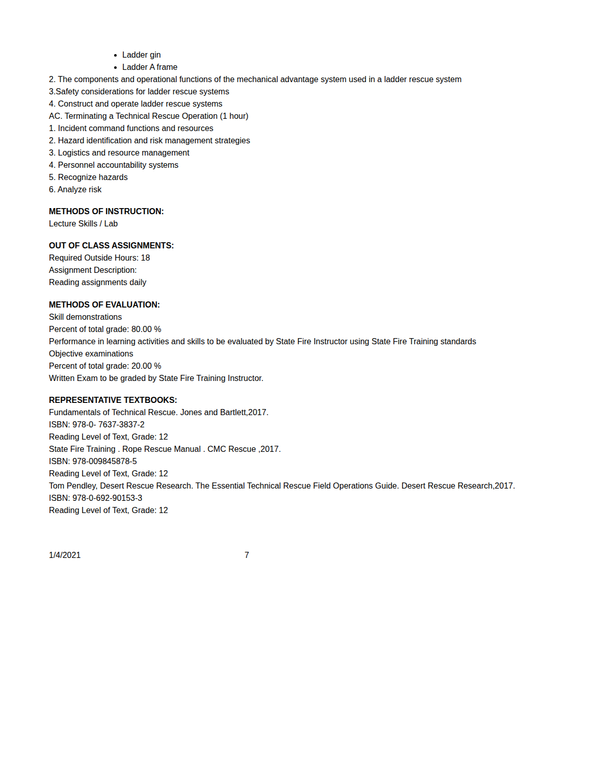Ladder gin
Ladder A frame
2. The components and operational functions of the mechanical advantage system used in a ladder rescue system
3.Safety considerations for ladder rescue systems
4. Construct and operate ladder rescue systems
AC. Terminating a Technical Rescue Operation (1 hour)
1. Incident command functions and resources
2. Hazard identification and risk management strategies
3. Logistics and resource management
4. Personnel accountability systems
5. Recognize hazards
6. Analyze risk
METHODS OF INSTRUCTION:
Lecture Skills / Lab
OUT OF CLASS ASSIGNMENTS:
Required Outside Hours: 18
Assignment Description:
Reading assignments daily
METHODS OF EVALUATION:
Skill demonstrations
Percent of total grade: 80.00 %
Performance in learning activities and skills to be evaluated by State Fire Instructor using State Fire Training standards
Objective examinations
Percent of total grade: 20.00 %
Written Exam to be graded by State Fire Training Instructor.
REPRESENTATIVE TEXTBOOKS:
Fundamentals of Technical Rescue. Jones and Bartlett,2017.
ISBN: 978-0- 7637-3837-2
Reading Level of Text, Grade: 12
State Fire Training . Rope Rescue Manual . CMC Rescue ,2017.
ISBN: 978-009845878-5
Reading Level of Text, Grade: 12
Tom Pendley, Desert Rescue Research. The Essential Technical Rescue Field Operations Guide. Desert Rescue Research,2017.
ISBN: 978-0-692-90153-3
Reading Level of Text, Grade: 12
1/4/2021 7